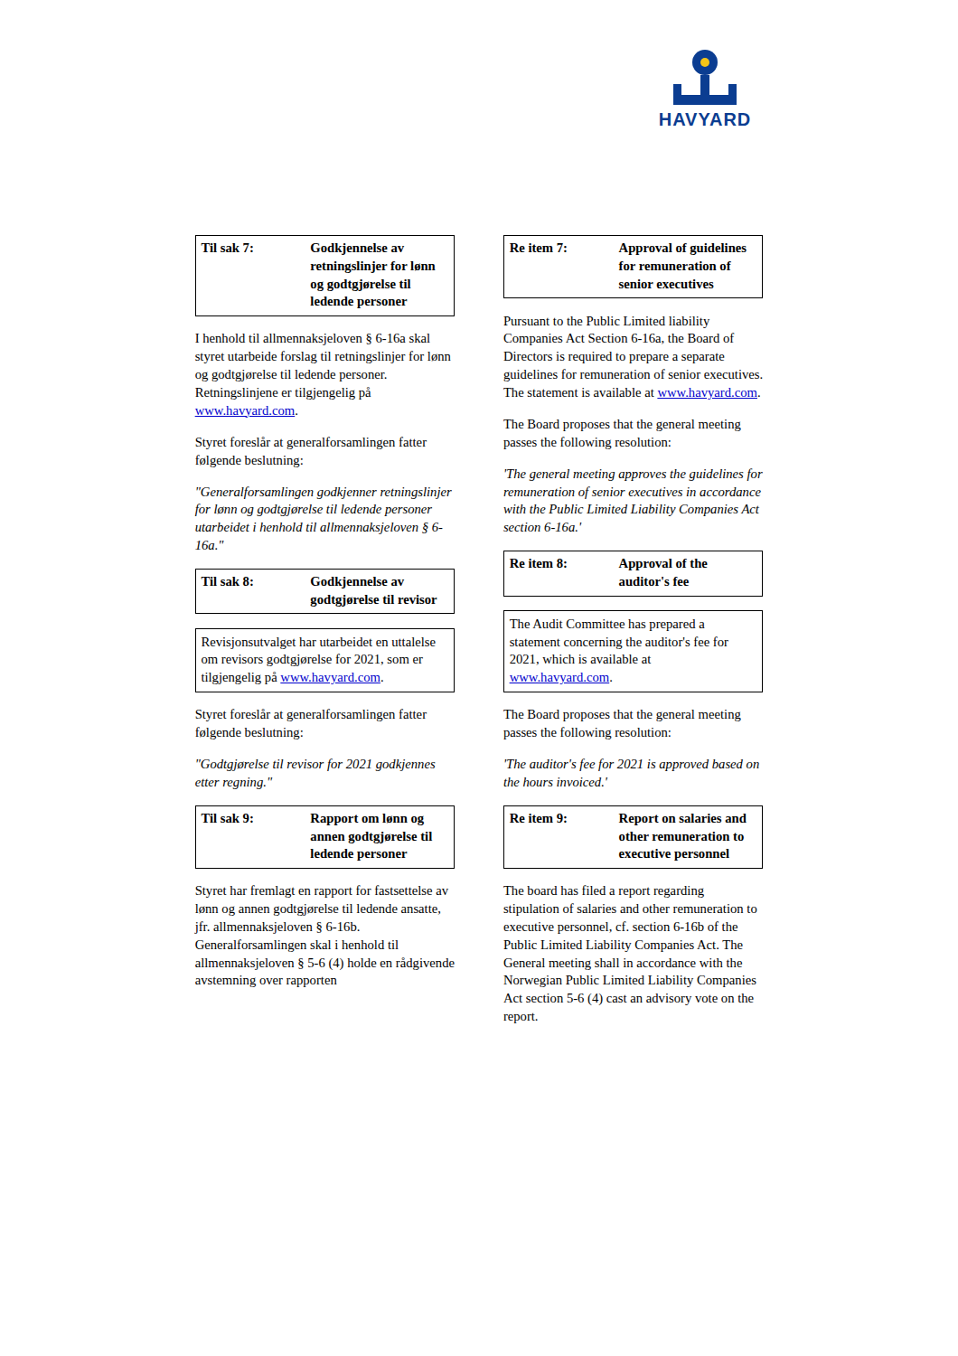HAVYARD
| / Til sak 7: / Godkjennelse av retningslinjer for lønn og godtgjørelse til ledende personer / I henhold til allmennaksjeloven § 6-16a skal styret utarbeide forslag til retningslinjer for lønn og godtgjørelse til ledende personer. Retningslinjene er tilgjengelig på www.havyard.com . Styret foreslår at generalforsamlingen fatter følgende beslutning: "Generalforsamlingen godkjenner retningslinjer for lønn og godtgjørelse til ledende personer utarbeidet i henhold til allmennaksjeloven § 6-16a." / Til sak 8: / Godkjennelse av godtgjørelse til revisor / Revisjonsutvalget har utarbeidet en uttalelse om revisors godtgjørelse for 2021, som er tilgjengelig på www.havyard.com . Styret foreslår at generalforsamlingen fatter følgende beslutning: "Godtgjørelse til revisor for 2021 godkjennes etter regning." / Til sak 9: / Rapport om lønn og annen godtgjørelse til ledende personer / Styret har fremlagt en rapport for fastsettelse av lønn og annen godtgjørelse til ledende ansatte, jfr. allmennaksjeloven § 6-16b. Generalforsamlingen skal i henhold til allmennaksjeloven § 5-6 (4) holde en rådgivende avstemning over rapporten | / Re item 7: / Approval of guidelines for remuneration of senior executives / Pursuant to the Public Limited liability Companies Act Section 6-16a, the Board of Directors is required to prepare a separate guidelines for remuneration of senior executives. The statement is available at www.havyard.com . The Board proposes that the general meeting passes the following resolution: 'The general meeting approves the guidelines for remuneration of senior executives in accordance with the Public Limited Liability Companies Act section 6-16a.' / Re item 8: / Approval of the auditor's fee / The Audit Committee has prepared a statement concerning the auditor's fee for 2021, which is available at www.havyard.com . The Board proposes that the general meeting passes the following resolution: 'The auditor's fee for 2021 is approved based on the hours invoiced.' / Re item 9: / Report on salaries and other remuneration to executive personnel / The board has filed a report regarding stipulation of salaries and other remuneration to executive personnel, cf. section 6-16b of the Public Limited Liability Companies Act. The General meeting shall in accordance with the Norwegian Public Limited Liability Companies Act section 5-6 (4) cast an advisory vote on the report. |